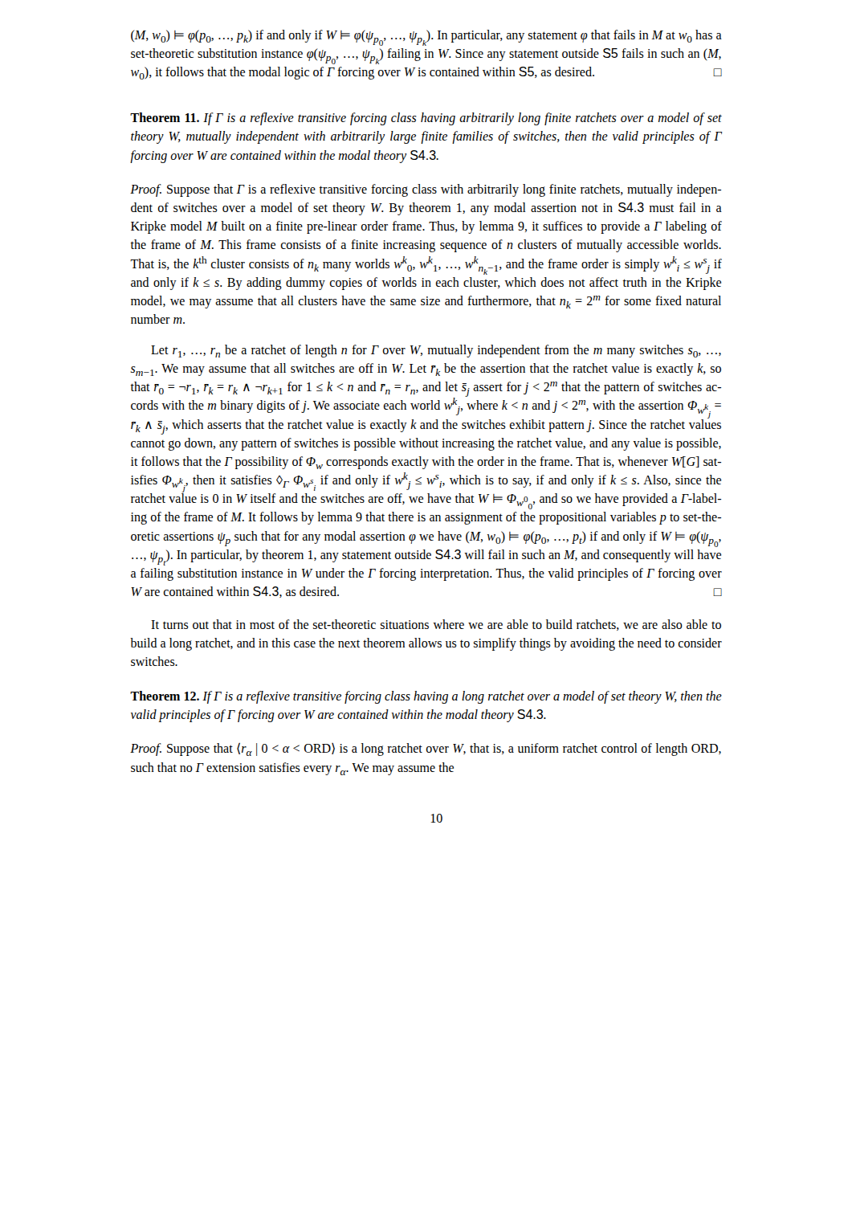(M, w0) ⊨ φ(p0, …, pk) if and only if W ⊨ φ(ψp0, …, ψpk). In particular, any statement φ that fails in M at w0 has a set-theoretic substitution instance φ(ψp0, …, ψpk) failing in W. Since any statement outside S5 fails in such an (M, w0), it follows that the modal logic of Γ forcing over W is contained within S5, as desired. □
Theorem 11. If Γ is a reflexive transitive forcing class having arbitrarily long finite ratchets over a model of set theory W, mutually independent with arbitrarily large finite families of switches, then the valid principles of Γ forcing over W are contained within the modal theory S4.3.
Proof. Suppose that Γ is a reflexive transitive forcing class with arbitrarily long finite ratchets, mutually independent of switches over a model of set theory W. By theorem 1, any modal assertion not in S4.3 must fail in a Kripke model M built on a finite pre-linear order frame. Thus, by lemma 9, it suffices to provide a Γ labeling of the frame of M. This frame consists of a finite increasing sequence of n clusters of mutually accessible worlds. That is, the kth cluster consists of nk many worlds wk0, wk1, …, wknk−1, and the frame order is simply wki ≤ wsj if and only if k ≤ s. By adding dummy copies of worlds in each cluster, which does not affect truth in the Kripke model, we may assume that all clusters have the same size and furthermore, that nk = 2m for some fixed natural number m.
Let r1, …, rn be a ratchet of length n for Γ over W, mutually independent from the m many switches s0, …, sm−1. We may assume that all switches are off in W. Let r̄k be the assertion that the ratchet value is exactly k, so that r̄0 = ¬r1, r̄k = rk ∧ ¬rk+1 for 1 ≤ k < n and r̄n = rn, and let s̄j assert for j < 2m that the pattern of switches accords with the m binary digits of j. We associate each world wkj, where k < n and j < 2m, with the assertion Φwkj = r̄k ∧ s̄j, which asserts that the ratchet value is exactly k and the switches exhibit pattern j. Since the ratchet values cannot go down, any pattern of switches is possible without increasing the ratchet value, and any value is possible, it follows that the Γ possibility of Φw corresponds exactly with the order in the frame. That is, whenever W[G] satisfies Φwkj, then it satisfies ◊Γ Φwsi if and only if wkj ≤ wsi, which is to say, if and only if k ≤ s. Also, since the ratchet value is 0 in W itself and the switches are off, we have that W ⊨ Φw00, and so we have provided a Γ-labeling of the frame of M. It follows by lemma 9 that there is an assignment of the propositional variables p to set-theoretic assertions ψp such that for any modal assertion φ we have (M, w0) ⊨ φ(p0, …, pt) if and only if W ⊨ φ(ψp0, …, ψpt). In particular, by theorem 1, any statement outside S4.3 will fail in such an M, and consequently will have a failing substitution instance in W under the Γ forcing interpretation. Thus, the valid principles of Γ forcing over W are contained within S4.3, as desired. □
It turns out that in most of the set-theoretic situations where we are able to build ratchets, we are also able to build a long ratchet, and in this case the next theorem allows us to simplify things by avoiding the need to consider switches.
Theorem 12. If Γ is a reflexive transitive forcing class having a long ratchet over a model of set theory W, then the valid principles of Γ forcing over W are contained within the modal theory S4.3.
Proof. Suppose that ⟨rα | 0 < α < ORD⟩ is a long ratchet over W, that is, a uniform ratchet control of length ORD, such that no Γ extension satisfies every rα. We may assume the
10